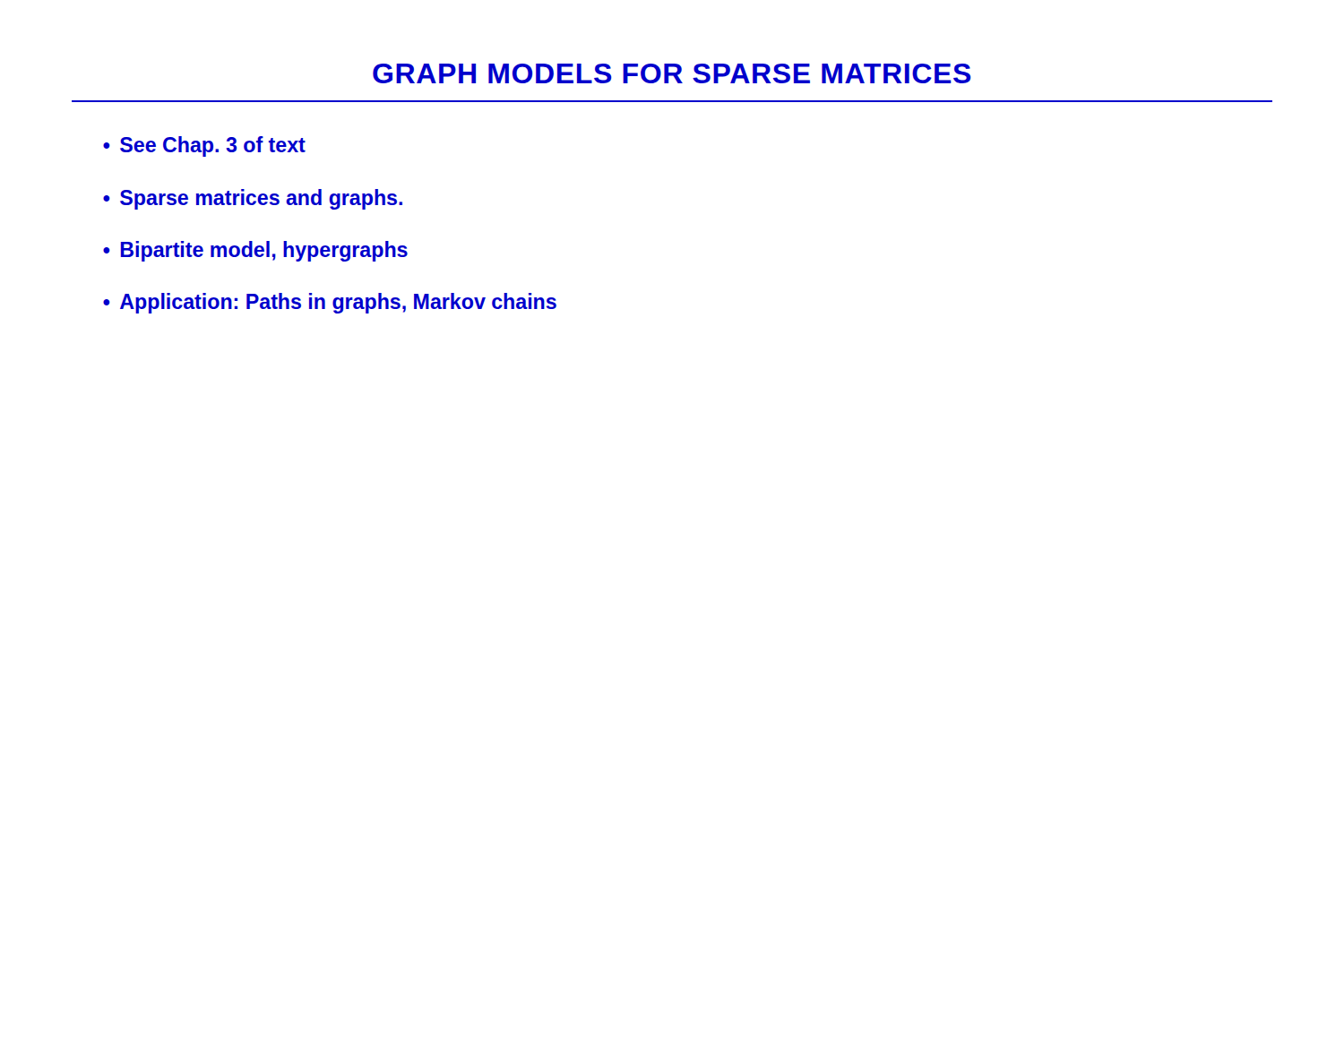GRAPH MODELS FOR SPARSE MATRICES
See Chap. 3 of text
Sparse matrices and graphs.
Bipartite model, hypergraphs
Application: Paths in graphs, Markov chains